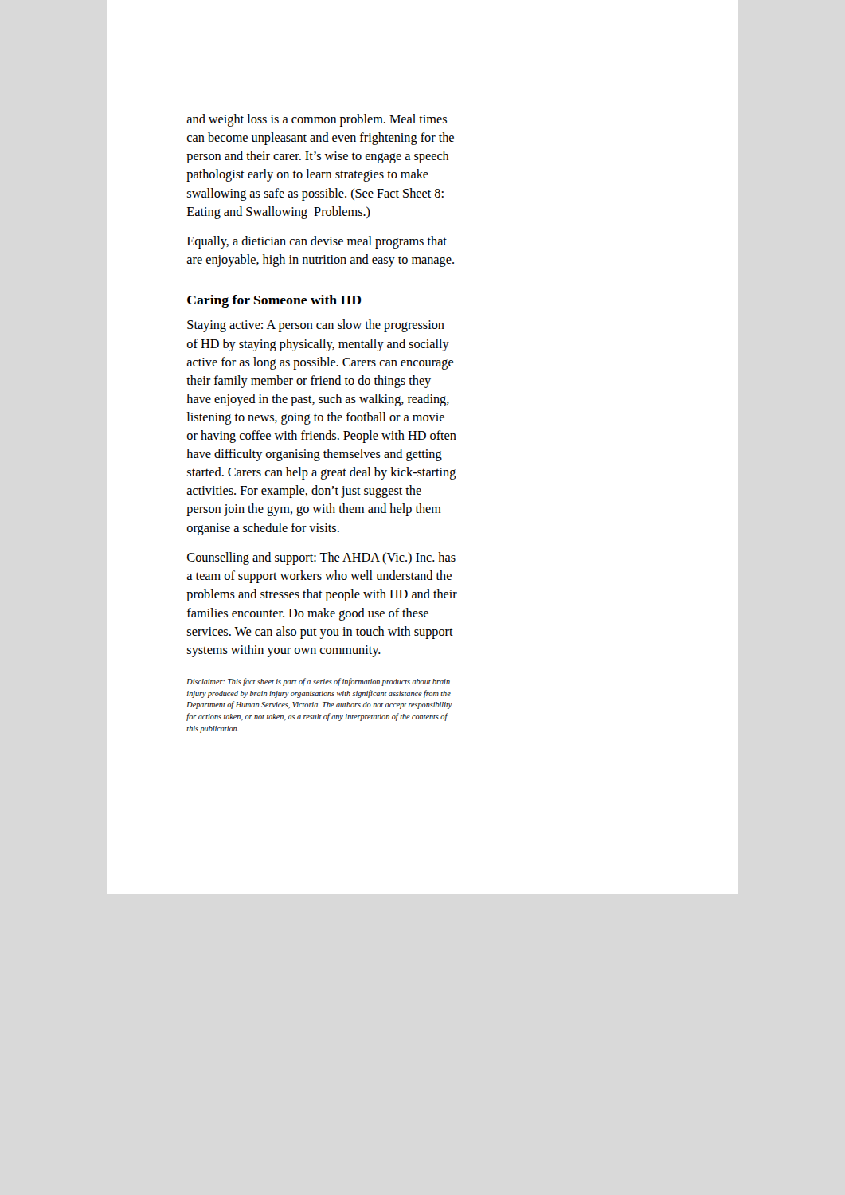and weight loss is a common problem. Meal times can become unpleasant and even frightening for the person and their carer. It’s wise to engage a speech pathologist early on to learn strategies to make swallowing as safe as possible. (See Fact Sheet 8: Eating and Swallowing Problems.)
Equally, a dietician can devise meal programs that are enjoyable, high in nutrition and easy to manage.
Caring for Someone with HD
Staying active: A person can slow the progression of HD by staying physically, mentally and socially active for as long as possible. Carers can encourage their family member or friend to do things they have enjoyed in the past, such as walking, reading, listening to news, going to the football or a movie or having coffee with friends. People with HD often have difficulty organising themselves and getting started. Carers can help a great deal by kick-starting activities. For example, don’t just suggest the person join the gym, go with them and help them organise a schedule for visits.
Counselling and support: The AHDA (Vic.) Inc. has a team of support workers who well understand the problems and stresses that people with HD and their families encounter. Do make good use of these services. We can also put you in touch with support systems within your own community.
Disclaimer: This fact sheet is part of a series of information products about brain injury produced by brain injury organisations with significant assistance from the Department of Human Services, Victoria. The authors do not accept responsibility for actions taken, or not taken, as a result of any interpretation of the contents of this publication.